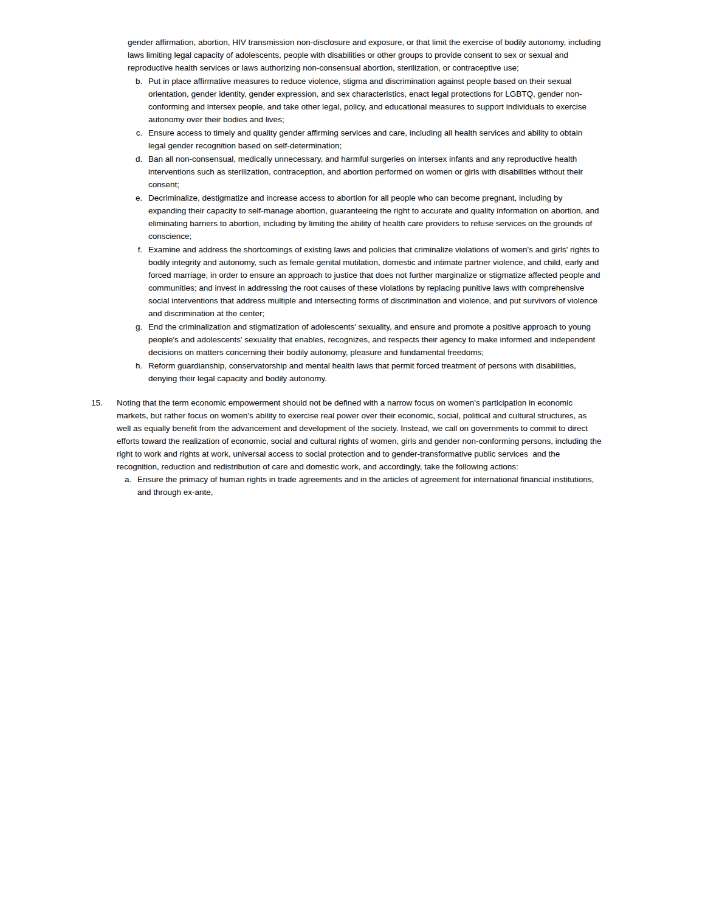gender affirmation, abortion, HIV transmission non-disclosure and exposure, or that limit the exercise of bodily autonomy, including laws limiting legal capacity of adolescents, people with disabilities or other groups to provide consent to sex or sexual and reproductive health services or laws authorizing non-consensual abortion, sterilization, or contraceptive use;
Put in place affirmative measures to reduce violence, stigma and discrimination against people based on their sexual orientation, gender identity, gender expression, and sex characteristics, enact legal protections for LGBTQ, gender non-conforming and intersex people, and take other legal, policy, and educational measures to support individuals to exercise autonomy over their bodies and lives;
Ensure access to timely and quality gender affirming services and care, including all health services and ability to obtain legal gender recognition based on self-determination;
Ban all non-consensual, medically unnecessary, and harmful surgeries on intersex infants and any reproductive health interventions such as sterilization, contraception, and abortion performed on women or girls with disabilities without their consent;
Decriminalize, destigmatize and increase access to abortion for all people who can become pregnant, including by expanding their capacity to self-manage abortion, guaranteeing the right to accurate and quality information on abortion, and eliminating barriers to abortion, including by limiting the ability of health care providers to refuse services on the grounds of conscience;
Examine and address the shortcomings of existing laws and policies that criminalize violations of women's and girls' rights to bodily integrity and autonomy, such as female genital mutilation, domestic and intimate partner violence, and child, early and forced marriage, in order to ensure an approach to justice that does not further marginalize or stigmatize affected people and communities; and invest in addressing the root causes of these violations by replacing punitive laws with comprehensive social interventions that address multiple and intersecting forms of discrimination and violence, and put survivors of violence and discrimination at the center;
End the criminalization and stigmatization of adolescents' sexuality, and ensure and promote a positive approach to young people's and adolescents' sexuality that enables, recognizes, and respects their agency to make informed and independent decisions on matters concerning their bodily autonomy, pleasure and fundamental freedoms;
Reform guardianship, conservatorship and mental health laws that permit forced treatment of persons with disabilities, denying their legal capacity and bodily autonomy.
15. Noting that the term economic empowerment should not be defined with a narrow focus on women's participation in economic markets, but rather focus on women's ability to exercise real power over their economic, social, political and cultural structures, as well as equally benefit from the advancement and development of the society. Instead, we call on governments to commit to direct efforts toward the realization of economic, social and cultural rights of women, girls and gender non-conforming persons, including the right to work and rights at work, universal access to social protection and to gender-transformative public services and the recognition, reduction and redistribution of care and domestic work, and accordingly, take the following actions:
Ensure the primacy of human rights in trade agreements and in the articles of agreement for international financial institutions, and through ex-ante,